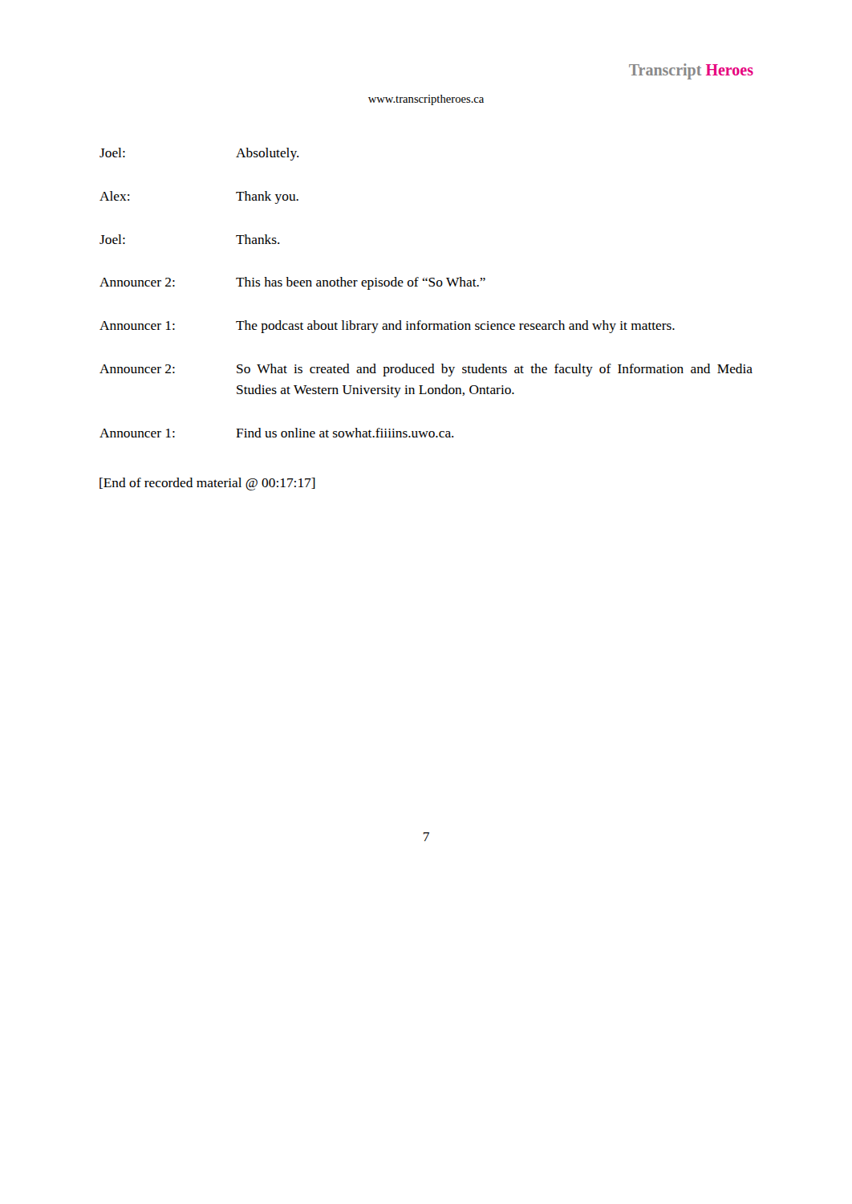Transcript Heroes
www.transcriptheroes.ca
| Joel: | Absolutely. |
| Alex: | Thank you. |
| Joel: | Thanks. |
| Announcer 2: | This has been another episode of “So What.” |
| Announcer 1: | The podcast about library and information science research and why it matters. |
| Announcer 2: | So What is created and produced by students at the faculty of Information and Media Studies at Western University in London, Ontario. |
| Announcer 1: | Find us online at sowhat.fiiiins.uwo.ca. |
[End of recorded material @ 00:17:17]
7